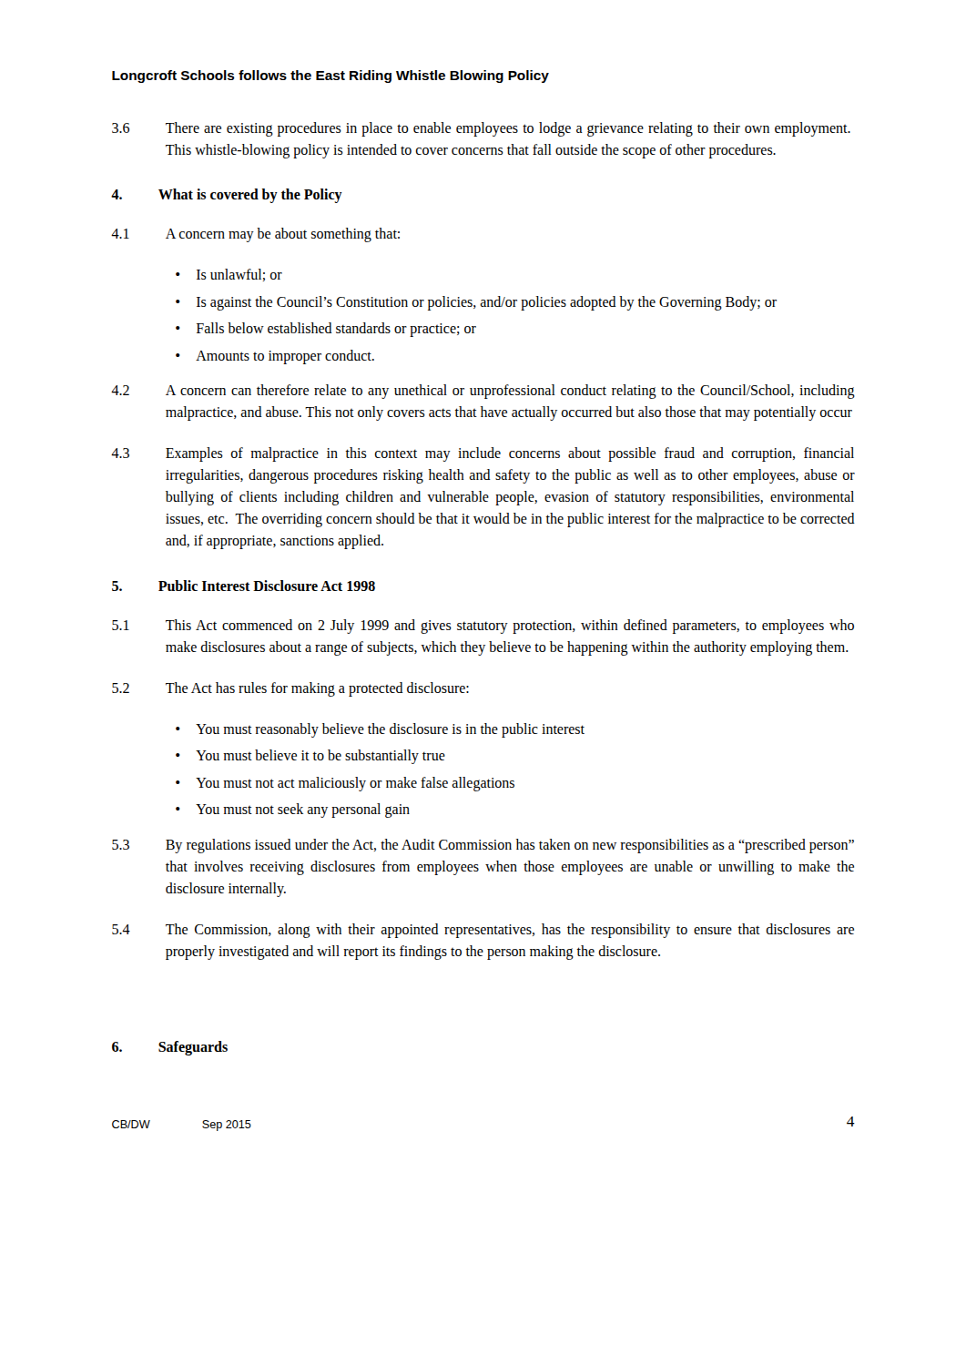Longcroft Schools follows the East Riding Whistle Blowing Policy
3.6
There are existing procedures in place to enable employees to lodge a grievance relating to their own employment. This whistle-blowing policy is intended to cover concerns that fall outside the scope of other procedures.
4. What is covered by the Policy
4.1
A concern may be about something that:
Is unlawful; or
Is against the Council’s Constitution or policies, and/or policies adopted by the Governing Body; or
Falls below established standards or practice; or
Amounts to improper conduct.
4.2
A concern can therefore relate to any unethical or unprofessional conduct relating to the Council/School, including malpractice, and abuse. This not only covers acts that have actually occurred but also those that may potentially occur
4.3
Examples of malpractice in this context may include concerns about possible fraud and corruption, financial irregularities, dangerous procedures risking health and safety to the public as well as to other employees, abuse or bullying of clients including children and vulnerable people, evasion of statutory responsibilities, environmental issues, etc. The overriding concern should be that it would be in the public interest for the malpractice to be corrected and, if appropriate, sanctions applied.
5. Public Interest Disclosure Act 1998
5.1
This Act commenced on 2 July 1999 and gives statutory protection, within defined parameters, to employees who make disclosures about a range of subjects, which they believe to be happening within the authority employing them.
5.2
The Act has rules for making a protected disclosure:
You must reasonably believe the disclosure is in the public interest
You must believe it to be substantially true
You must not act maliciously or make false allegations
You must not seek any personal gain
5.3
By regulations issued under the Act, the Audit Commission has taken on new responsibilities as a “prescribed person” that involves receiving disclosures from employees when those employees are unable or unwilling to make the disclosure internally.
5.4
The Commission, along with their appointed representatives, has the responsibility to ensure that disclosures are properly investigated and will report its findings to the person making the disclosure.
6. Safeguards
CB/DW
Sep 2015
4